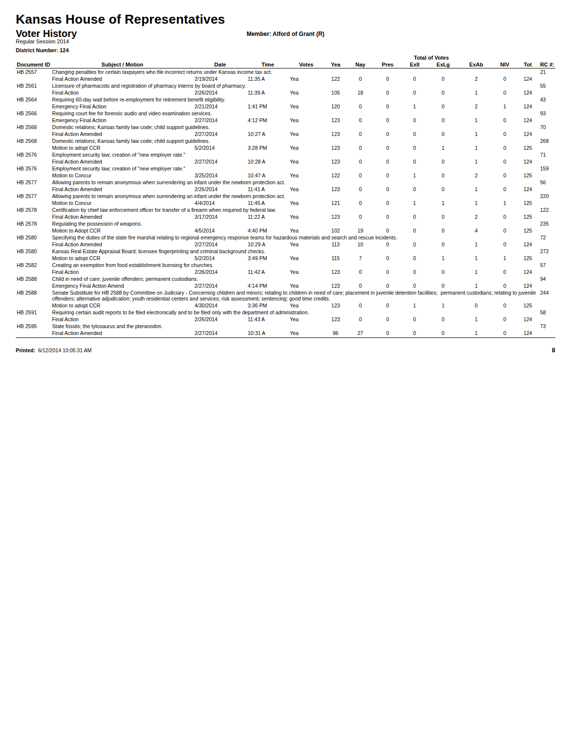Kansas House of Representatives
Voter History
Member: Alford of Grant (R)
Regular Session 2014
District Number: 124
| | Total of Votes | |
| --- | --- | --- |
| Document ID | Subject / Motion | Date | Time | Votes | Yea | Nay | Pres | ExII | ExLg | ExAb | NIV | Tot | RC #: |
| HB 2557 | Changing penalties for certain taxpayers who file incorrect returns under Kansas income tax act. | 21 |
| | Final Action Amended | 2/19/2014 | 11:35 A | Yea | 122 | 0 | 0 | 0 | 0 | 2 | 0 | 124 | |
| HB 2561 | Licensure of pharmacists and registration of pharmacy interns by board of pharmacy. | 55 |
| | Final Action | 2/26/2014 | 11:39 A | Yea | 105 | 18 | 0 | 0 | 0 | 1 | 0 | 124 | |
| HB 2564 | Requiring 60-day wait before re-employment for retirement benefit eligibility. | 43 |
| | Emergency Final Action | 2/21/2014 | 1:41 PM | Yea | 120 | 0 | 0 | 1 | 0 | 2 | 1 | 124 | |
| HB 2566 | Requiring court fee for forensic audio and video examination services. | 93 |
| | Emergency Final Action | 2/27/2014 | 4:12 PM | Yea | 123 | 0 | 0 | 0 | 0 | 1 | 0 | 124 | |
| HB 2568 | Domestic relations; Kansas family law code; child support guidelines. | 70 |
| | Final Action Amended | 2/27/2014 | 10:27 A | Yea | 123 | 0 | 0 | 0 | 0 | 1 | 0 | 124 | |
| HB 2568 | Domestic relations; Kansas family law code; child support guidelines. | 268 |
| | Motion to adopt CCR | 5/2/2014 | 3:28 PM | Yea | 123 | 0 | 0 | 0 | 1 | 1 | 0 | 125 | |
| HB 2576 | Employment security law; creation of "new employer rate." | 71 |
| | Final Action Amended | 2/27/2014 | 10:28 A | Yea | 123 | 0 | 0 | 0 | 0 | 1 | 0 | 124 | |
| HB 2576 | Employment security law; creation of "new employer rate." | 159 |
| | Motion to Concur | 3/25/2014 | 10:47 A | Yea | 122 | 0 | 0 | 1 | 0 | 2 | 0 | 125 | |
| HB 2577 | Allowing parents to remain anonymous when surrendering an infant under the newborn protection act. | 56 |
| | Final Action Amended | 2/26/2014 | 11:41 A | Yea | 123 | 0 | 0 | 0 | 0 | 1 | 0 | 124 | |
| HB 2577 | Allowing parents to remain anonymous when surrendering an infant under the newborn protection act. | 220 |
| | Motion to Concur | 4/4/2014 | 11:45 A | Yea | 121 | 0 | 0 | 1 | 1 | 1 | 1 | 125 | |
| HB 2578 | Certification by chief law enforcement officer for transfer of a firearm when required by federal law. | 122 |
| | Final Action Amended | 3/17/2014 | 11:22 A | Yea | 123 | 0 | 0 | 0 | 0 | 2 | 0 | 125 | |
| HB 2578 | Regulating the possession of weapons. | 235 |
| | Motion to Adopt CCR | 4/5/2014 | 4:40 PM | Yea | 102 | 19 | 0 | 0 | 0 | 4 | 0 | 125 | |
| HB 2580 | Specifying the duties of the state fire marshal relating to regional emergency response teams for hazardous materials and search and rescue incidents. | 72 |
| | Final Action Amended | 2/27/2014 | 10:29 A | Yea | 113 | 10 | 0 | 0 | 0 | 1 | 0 | 124 | |
| HB 2580 | Kansas Real Estate Appraisal Board; licensee fingerprinting and criminal background checks. | 272 |
| | Motion to adopt CCR | 5/2/2014 | 3:49 PM | Yea | 115 | 7 | 0 | 0 | 1 | 1 | 1 | 125 | |
| HB 2582 | Creating an exemption from food establishment licensing for churches. | 57 |
| | Final Action | 2/26/2014 | 11:42 A | Yea | 123 | 0 | 0 | 0 | 0 | 1 | 0 | 124 | |
| HB 2588 | Child in need of care; juvenile offenders; permanent custodians. | 94 |
| | Emergency Final Action Amend | 2/27/2014 | 4:14 PM | Yea | 123 | 0 | 0 | 0 | 0 | 1 | 0 | 124 | |
| HB 2588 | Senate Substitute for HB 2588 by Committee on Judiciary - Concerning children and minors; relating to children in need of care; placement in juvenile detention facilities; permanent custodians; relating to juvenile offenders; alternative adjudication; youth residential centers and services; risk assessment; sentencing; good time credits. | 244 |
| | Motion to adopt CCR | 4/30/2014 | 3:36 PM | Yea | 123 | 0 | 0 | 1 | 1 | 0 | 0 | 125 | |
| HB 2591 | Requiring certain audit reports to be filed electronically and to be filed only with the department of administration. | 58 |
| | Final Action | 2/26/2014 | 11:43 A | Yea | 123 | 0 | 0 | 0 | 0 | 1 | 0 | 124 | |
| HB 2595 | State fossils; the tylosaurus and the pteranodon. | 73 |
| | Final Action Amended | 2/27/2014 | 10:31 A | Yea | 96 | 27 | 0 | 0 | 0 | 1 | 0 | 124 | |
Printed: 6/12/2014 10:05:31 AM
8